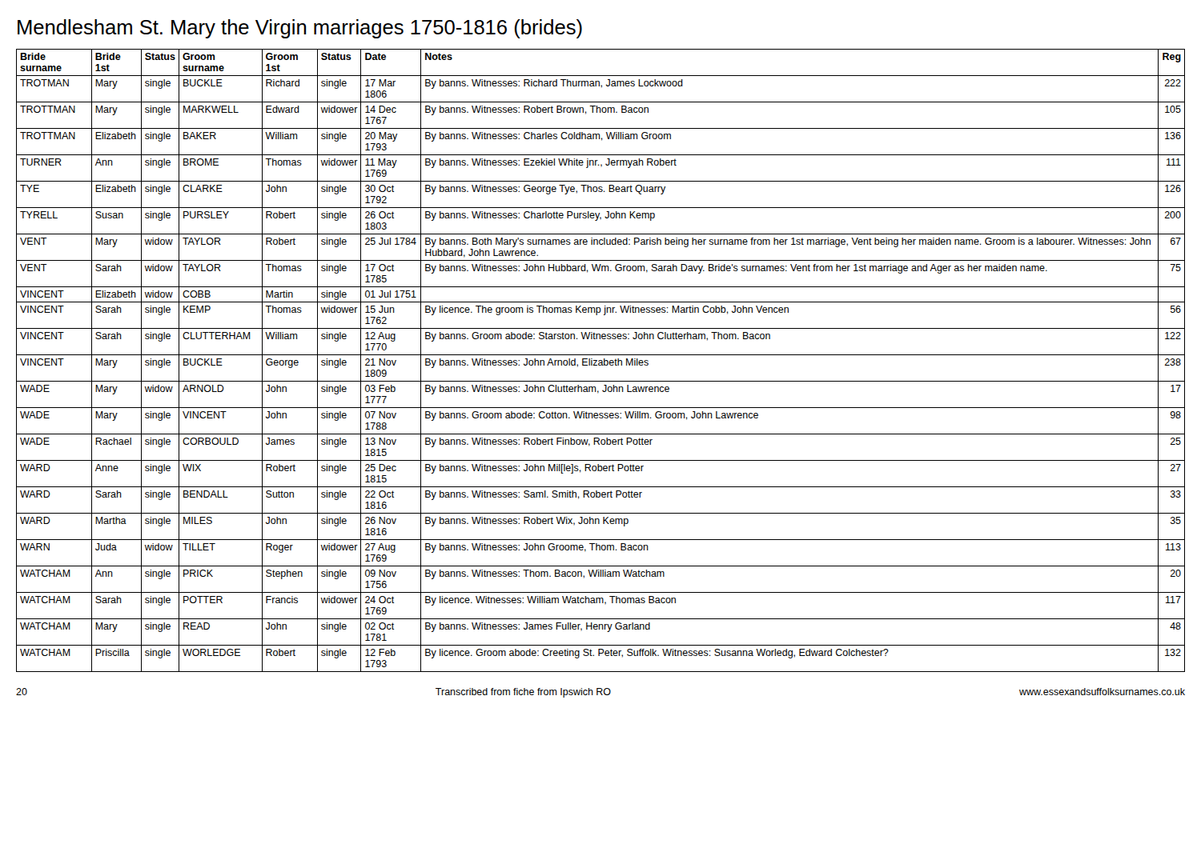Mendlesham St. Mary the Virgin marriages 1750-1816 (brides)
| Bride surname | Bride 1st | Status | Groom surname | Groom 1st | Status | Date | Notes | Reg |
| --- | --- | --- | --- | --- | --- | --- | --- | --- |
| TROTMAN | Mary | single | BUCKLE | Richard | single | 17 Mar 1806 | By banns. Witnesses: Richard Thurman, James Lockwood | 222 |
| TROTTMAN | Mary | single | MARKWELL | Edward | widower | 14 Dec 1767 | By banns. Witnesses: Robert Brown, Thom. Bacon | 105 |
| TROTTMAN | Elizabeth | single | BAKER | William | single | 20 May 1793 | By banns. Witnesses: Charles Coldham, William Groom | 136 |
| TURNER | Ann | single | BROME | Thomas | widower | 11 May 1769 | By banns. Witnesses: Ezekiel White jnr., Jermyah Robert | 111 |
| TYE | Elizabeth | single | CLARKE | John | single | 30 Oct 1792 | By banns. Witnesses: George Tye, Thos. Beart Quarry | 126 |
| TYRELL | Susan | single | PURSLEY | Robert | single | 26 Oct 1803 | By banns. Witnesses: Charlotte Pursley, John Kemp | 200 |
| VENT | Mary | widow | TAYLOR | Robert | single | 25 Jul 1784 | By banns. Both Mary's surnames are included: Parish being her surname from her 1st marriage, Vent being her maiden name. Groom is a labourer. Witnesses: John Hubbard, John Lawrence. | 67 |
| VENT | Sarah | widow | TAYLOR | Thomas | single | 17 Oct 1785 | By banns. Witnesses: John Hubbard, Wm. Groom, Sarah Davy. Bride's surnames: Vent from her 1st marriage and Ager as her maiden name. | 75 |
| VINCENT | Elizabeth | widow | COBB | Martin | single | 01 Jul 1751 | | |
| VINCENT | Sarah | single | KEMP | Thomas | widower | 15 Jun 1762 | By licence. The groom is Thomas Kemp jnr. Witnesses: Martin Cobb, John Vencen | 56 |
| VINCENT | Sarah | single | CLUTTERHAM | William | single | 12 Aug 1770 | By banns. Groom abode: Starston. Witnesses: John Clutterham, Thom. Bacon | 122 |
| VINCENT | Mary | single | BUCKLE | George | single | 21 Nov 1809 | By banns. Witnesses: John Arnold, Elizabeth Miles | 238 |
| WADE | Mary | widow | ARNOLD | John | single | 03 Feb 1777 | By banns. Witnesses: John Clutterham, John Lawrence | 17 |
| WADE | Mary | single | VINCENT | John | single | 07 Nov 1788 | By banns. Groom abode: Cotton. Witnesses: Willm. Groom, John Lawrence | 98 |
| WADE | Rachael | single | CORBOULD | James | single | 13 Nov 1815 | By banns. Witnesses: Robert Finbow, Robert Potter | 25 |
| WARD | Anne | single | WIX | Robert | single | 25 Dec 1815 | By banns. Witnesses: John Mil[le]s, Robert Potter | 27 |
| WARD | Sarah | single | BENDALL | Sutton | single | 22 Oct 1816 | By banns. Witnesses: Saml. Smith, Robert Potter | 33 |
| WARD | Martha | single | MILES | John | single | 26 Nov 1816 | By banns. Witnesses: Robert Wix, John Kemp | 35 |
| WARN | Juda | widow | TILLET | Roger | widower | 27 Aug 1769 | By banns. Witnesses: John Groome, Thom. Bacon | 113 |
| WATCHAM | Ann | single | PRICK | Stephen | single | 09 Nov 1756 | By banns. Witnesses: Thom. Bacon, William Watcham | 20 |
| WATCHAM | Sarah | single | POTTER | Francis | widower | 24 Oct 1769 | By licence. Witnesses: William Watcham, Thomas Bacon | 117 |
| WATCHAM | Mary | single | READ | John | single | 02 Oct 1781 | By banns. Witnesses: James Fuller, Henry Garland | 48 |
| WATCHAM | Priscilla | single | WORLEDGE | Robert | single | 12 Feb 1793 | By licence. Groom abode: Creeting St. Peter, Suffolk. Witnesses: Susanna Worledg, Edward Colchester? | 132 |
20
Transcribed from fiche from Ipswich RO
www.essexandsuffolksurnames.co.uk